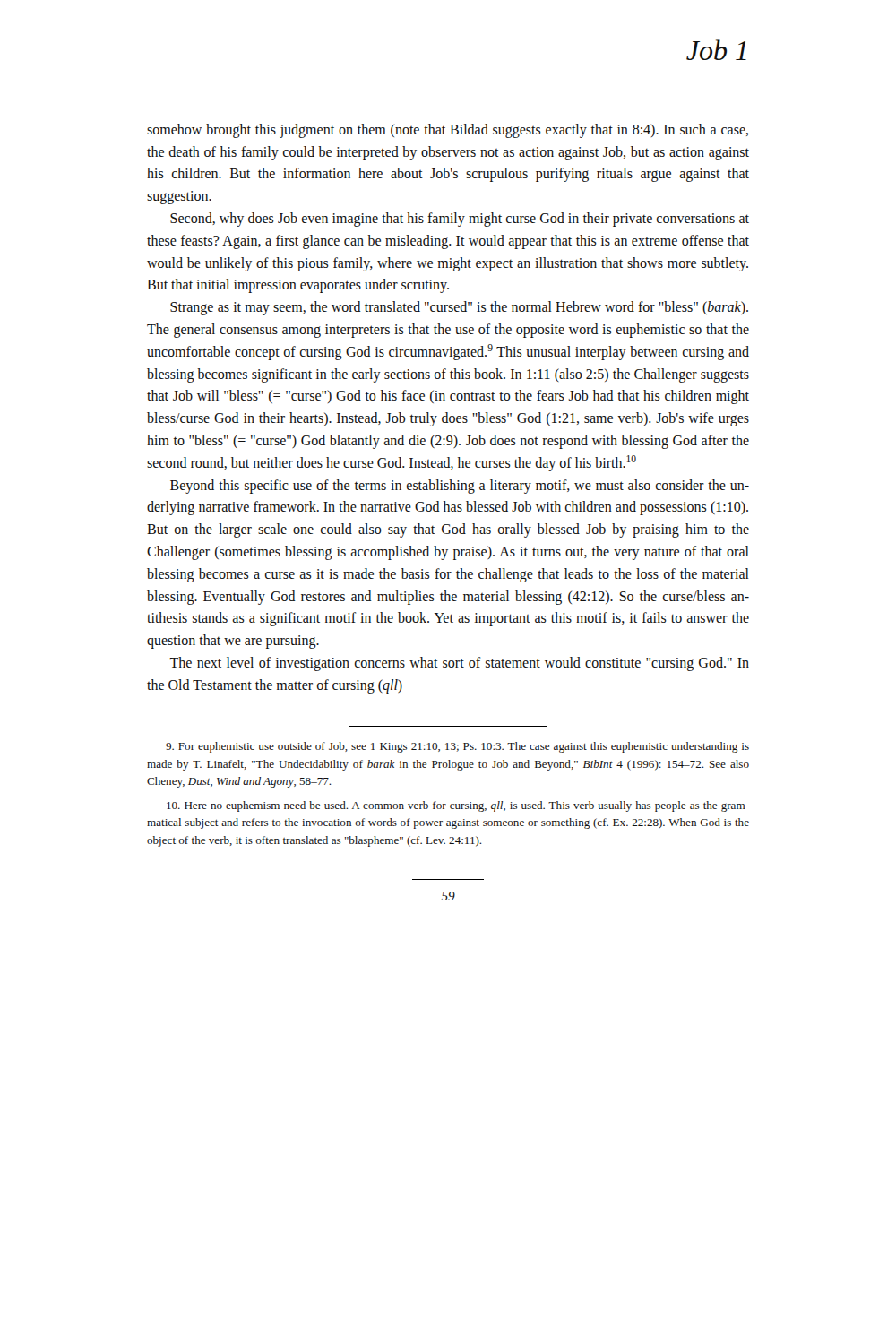Job 1
somehow brought this judgment on them (note that Bildad suggests exactly that in 8:4). In such a case, the death of his family could be interpreted by observers not as action against Job, but as action against his children. But the information here about Job's scrupulous purifying rituals argue against that suggestion.
Second, why does Job even imagine that his family might curse God in their private conversations at these feasts? Again, a first glance can be misleading. It would appear that this is an extreme offense that would be unlikely of this pious family, where we might expect an illustration that shows more subtlety. But that initial impression evaporates under scrutiny.
Strange as it may seem, the word translated "cursed" is the normal Hebrew word for "bless" (barak). The general consensus among interpreters is that the use of the opposite word is euphemistic so that the uncomfortable concept of cursing God is circumnavigated.9 This unusual interplay between cursing and blessing becomes significant in the early sections of this book. In 1:11 (also 2:5) the Challenger suggests that Job will "bless" (= "curse") God to his face (in contrast to the fears Job had that his children might bless/curse God in their hearts). Instead, Job truly does "bless" God (1:21, same verb). Job's wife urges him to "bless" (= "curse") God blatantly and die (2:9). Job does not respond with blessing God after the second round, but neither does he curse God. Instead, he curses the day of his birth.10
Beyond this specific use of the terms in establishing a literary motif, we must also consider the underlying narrative framework. In the narrative God has blessed Job with children and possessions (1:10). But on the larger scale one could also say that God has orally blessed Job by praising him to the Challenger (sometimes blessing is accomplished by praise). As it turns out, the very nature of that oral blessing becomes a curse as it is made the basis for the challenge that leads to the loss of the material blessing. Eventually God restores and multiplies the material blessing (42:12). So the curse/bless antithesis stands as a significant motif in the book. Yet as important as this motif is, it fails to answer the question that we are pursuing.
The next level of investigation concerns what sort of statement would constitute "cursing God." In the Old Testament the matter of cursing (qll)
9. For euphemistic use outside of Job, see 1 Kings 21:10, 13; Ps. 10:3. The case against this euphemistic understanding is made by T. Linafelt, "The Undecidability of barak in the Prologue to Job and Beyond," BibInt 4 (1996): 154–72. See also Cheney, Dust, Wind and Agony, 58–77.
10. Here no euphemism need be used. A common verb for cursing, qll, is used. This verb usually has people as the grammatical subject and refers to the invocation of words of power against someone or something (cf. Ex. 22:28). When God is the object of the verb, it is often translated as "blaspheme" (cf. Lev. 24:11).
59